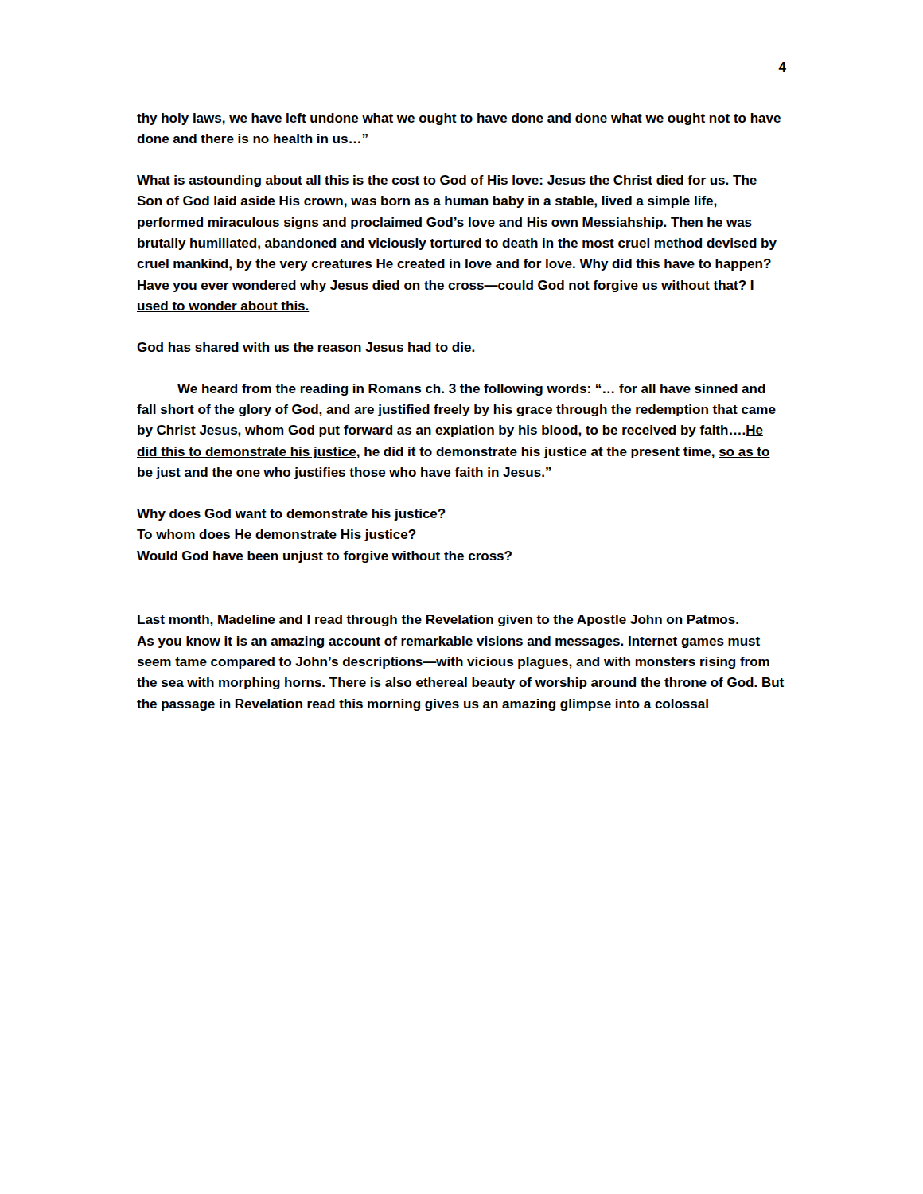4
thy holy laws, we have left undone what we ought to have done and done what we ought not to have done and there is no health in us…”
What is astounding about all this is the cost to God of His love: Jesus the Christ died for us. The Son of God laid aside His crown, was born as a human baby in a stable, lived a simple life, performed miraculous signs and proclaimed God’s love and His own Messiahship. Then he was brutally humiliated, abandoned and viciously tortured to death in the most cruel method devised by cruel mankind, by the very creatures He created in love and for love. Why did this have to happen? Have you ever wondered why Jesus died on the cross—could God not forgive us without that? I used to wonder about this.
God has shared with us the reason Jesus had to die.
We heard from the reading in Romans ch. 3 the following words: “… for all have sinned and fall short of the glory of God, and are justified freely by his grace through the redemption that came by Christ Jesus, whom God put forward as an expiation by his blood, to be received by faith….He did this to demonstrate his justice, he did it to demonstrate his justice at the present time, so as to be just and the one who justifies those who have faith in Jesus.”
Why does God want to demonstrate his justice?
To whom does He demonstrate His justice?
Would God have been unjust to forgive without the cross?
Last month, Madeline and I read through the Revelation given to the Apostle John on Patmos.
As you know it is an amazing account of remarkable visions and messages. Internet games must seem tame compared to John’s descriptions—with vicious plagues, and with monsters rising from the sea with morphing horns. There is also ethereal beauty of worship around the throne of God. But the passage in Revelation read this morning gives us an amazing glimpse into a colossal